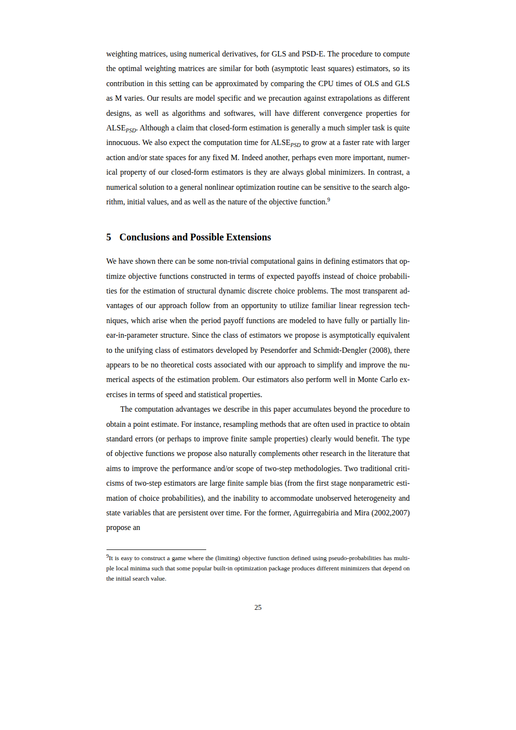weighting matrices, using numerical derivatives, for GLS and PSD-E. The procedure to compute the optimal weighting matrices are similar for both (asymptotic least squares) estimators, so its contribution in this setting can be approximated by comparing the CPU times of OLS and GLS as M varies. Our results are model specific and we precaution against extrapolations as different designs, as well as algorithms and softwares, will have different convergence properties for ALSEPSD. Although a claim that closed-form estimation is generally a much simpler task is quite innocuous. We also expect the computation time for ALSEPSD to grow at a faster rate with larger action and/or state spaces for any fixed M. Indeed another, perhaps even more important, numerical property of our closed-form estimators is they are always global minimizers. In contrast, a numerical solution to a general nonlinear optimization routine can be sensitive to the search algorithm, initial values, and as well as the nature of the objective function.9
5 Conclusions and Possible Extensions
We have shown there can be some non-trivial computational gains in defining estimators that optimize objective functions constructed in terms of expected payoffs instead of choice probabilities for the estimation of structural dynamic discrete choice problems. The most transparent advantages of our approach follow from an opportunity to utilize familiar linear regression techniques, which arise when the period payoff functions are modeled to have fully or partially linear-in-parameter structure. Since the class of estimators we propose is asymptotically equivalent to the unifying class of estimators developed by Pesendorfer and Schmidt-Dengler (2008), there appears to be no theoretical costs associated with our approach to simplify and improve the numerical aspects of the estimation problem. Our estimators also perform well in Monte Carlo exercises in terms of speed and statistical properties.
The computation advantages we describe in this paper accumulates beyond the procedure to obtain a point estimate. For instance, resampling methods that are often used in practice to obtain standard errors (or perhaps to improve finite sample properties) clearly would benefit. The type of objective functions we propose also naturally complements other research in the literature that aims to improve the performance and/or scope of two-step methodologies. Two traditional criticisms of two-step estimators are large finite sample bias (from the first stage nonparametric estimation of choice probabilities), and the inability to accommodate unobserved heterogeneity and state variables that are persistent over time. For the former, Aguirregabiria and Mira (2002,2007) propose an
9It is easy to construct a game where the (limiting) objective function defined using pseudo-probabilities has multiple local minima such that some popular built-in optimization package produces different minimizers that depend on the initial search value.
25